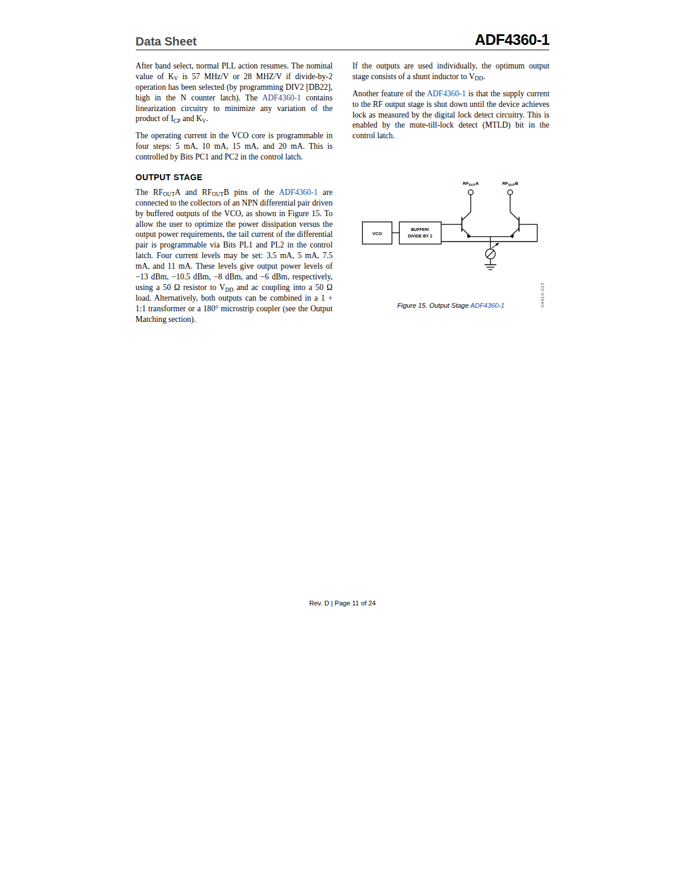Data Sheet
ADF4360-1
After band select, normal PLL action resumes. The nominal value of KV is 57 MHz/V or 28 MHZ/V if divide-by-2 operation has been selected (by programming DIV2 [DB22], high in the N counter latch). The ADF4360-1 contains linearization circuitry to minimize any variation of the product of ICP and KV.
The operating current in the VCO core is programmable in four steps: 5 mA, 10 mA, 15 mA, and 20 mA. This is controlled by Bits PC1 and PC2 in the control latch.
OUTPUT STAGE
The RFOUTA and RFOUTB pins of the ADF4360-1 are connected to the collectors of an NPN differential pair driven by buffered outputs of the VCO, as shown in Figure 15. To allow the user to optimize the power dissipation versus the output power requirements, the tail current of the differential pair is programmable via Bits PL1 and PL2 in the control latch. Four current levels may be set: 3.5 mA, 5 mA, 7.5 mA, and 11 mA. These levels give output power levels of −13 dBm, −10.5 dBm, −8 dBm, and −6 dBm, respectively, using a 50 Ω resistor to VDD and ac coupling into a 50 Ω load. Alternatively, both outputs can be combined in a 1 + 1:1 transformer or a 180° microstrip coupler (see the Output Matching section).
If the outputs are used individually, the optimum output stage consists of a shunt inductor to VDD.
Another feature of the ADF4360-1 is that the supply current to the RF output stage is shut down until the device achieves lock as measured by the digital lock detect circuitry. This is enabled by the mute-till-lock detect (MTLD) bit in the control latch.
VCO BUFFER/ DIVIDE BY 2 RFOUTA RFOUTB
04414-015
Figure 15. Output Stage ADF4360-1
Rev. D | Page 11 of 24